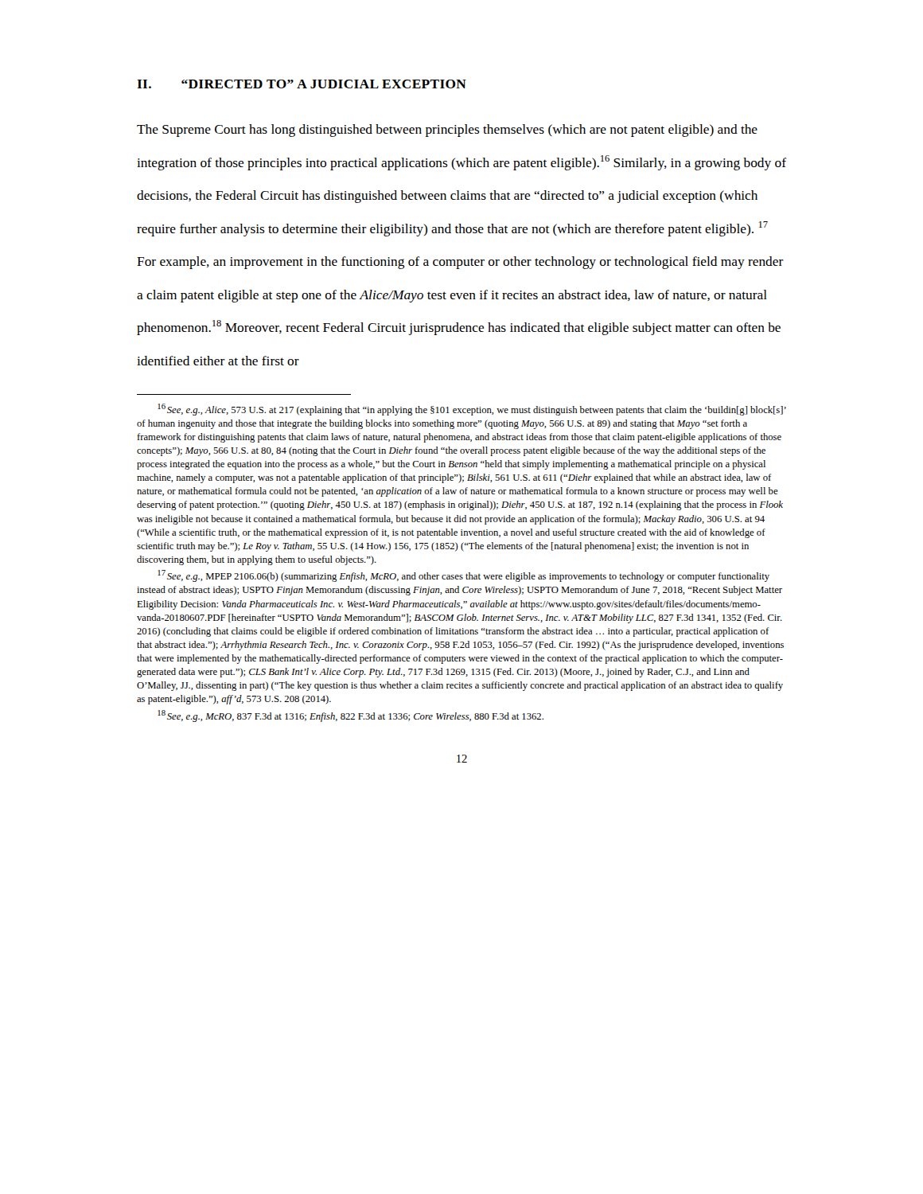II.“DIRECTED TO” A JUDICIAL EXCEPTION
The Supreme Court has long distinguished between principles themselves (which are not patent eligible) and the integration of those principles into practical applications (which are patent eligible).16 Similarly, in a growing body of decisions, the Federal Circuit has distinguished between claims that are “directed to” a judicial exception (which require further analysis to determine their eligibility) and those that are not (which are therefore patent eligible). 17 For example, an improvement in the functioning of a computer or other technology or technological field may render a claim patent eligible at step one of the Alice/Mayo test even if it recites an abstract idea, law of nature, or natural phenomenon.18 Moreover, recent Federal Circuit jurisprudence has indicated that eligible subject matter can often be identified either at the first or
16See, e.g., Alice, 573 U.S. at 217 (explaining that “in applying the §101 exception, we must distinguish between patents that claim the ‘buildin[g] block[s]’ of human ingenuity and those that integrate the building blocks into something more” (quoting Mayo, 566 U.S. at 89) and stating that Mayo “set forth a framework for distinguishing patents that claim laws of nature, natural phenomena, and abstract ideas from those that claim patent-eligible applications of those concepts”); Mayo, 566 U.S. at 80, 84 (noting that the Court in Diehr found “the overall process patent eligible because of the way the additional steps of the process integrated the equation into the process as a whole,” but the Court in Benson “held that simply implementing a mathematical principle on a physical machine, namely a computer, was not a patentable application of that principle”); Bilski, 561 U.S. at 611 (“Diehr explained that while an abstract idea, law of nature, or mathematical formula could not be patented, ‘an application of a law of nature or mathematical formula to a known structure or process may well be deserving of patent protection.’” (quoting Diehr, 450 U.S. at 187) (emphasis in original)); Diehr, 450 U.S. at 187, 192 n.14 (explaining that the process in Flook was ineligible not because it contained a mathematical formula, but because it did not provide an application of the formula); Mackay Radio, 306 U.S. at 94 (“While a scientific truth, or the mathematical expression of it, is not patentable invention, a novel and useful structure created with the aid of knowledge of scientific truth may be.”); Le Roy v. Tatham, 55 U.S. (14 How.) 156, 175 (1852) (“The elements of the [natural phenomena] exist; the invention is not in discovering them, but in applying them to useful objects.”).
17See, e.g., MPEP 2106.06(b) (summarizing Enfish, McRO, and other cases that were eligible as improvements to technology or computer functionality instead of abstract ideas); USPTO Finjan Memorandum (discussing Finjan, and Core Wireless); USPTO Memorandum of June 7, 2018, “Recent Subject Matter Eligibility Decision: Vanda Pharmaceuticals Inc. v. West-Ward Pharmaceuticals,” available at https://www.uspto.gov/sites/default/files/documents/memo-vanda-20180607.PDF [hereinafter “USPTO Vanda Memorandum”]; BASCOM Glob. Internet Servs., Inc. v. AT&T Mobility LLC, 827 F.3d 1341, 1352 (Fed. Cir. 2016) (concluding that claims could be eligible if ordered combination of limitations “transform the abstract idea … into a particular, practical application of that abstract idea.”); Arrhythmia Research Tech., Inc. v. Corazonix Corp., 958 F.2d 1053, 1056–57 (Fed. Cir. 1992) (“As the jurisprudence developed, inventions that were implemented by the mathematically-directed performance of computers were viewed in the context of the practical application to which the computer-generated data were put.”); CLS Bank Int’l v. Alice Corp. Pty. Ltd., 717 F.3d 1269, 1315 (Fed. Cir. 2013) (Moore, J., joined by Rader, C.J., and Linn and O’Malley, JJ., dissenting in part) (“The key question is thus whether a claim recites a sufficiently concrete and practical application of an abstract idea to qualify as patent-eligible.”), aff’d, 573 U.S. 208 (2014).
18See, e.g., McRO, 837 F.3d at 1316; Enfish, 822 F.3d at 1336; Core Wireless, 880 F.3d at 1362.
12